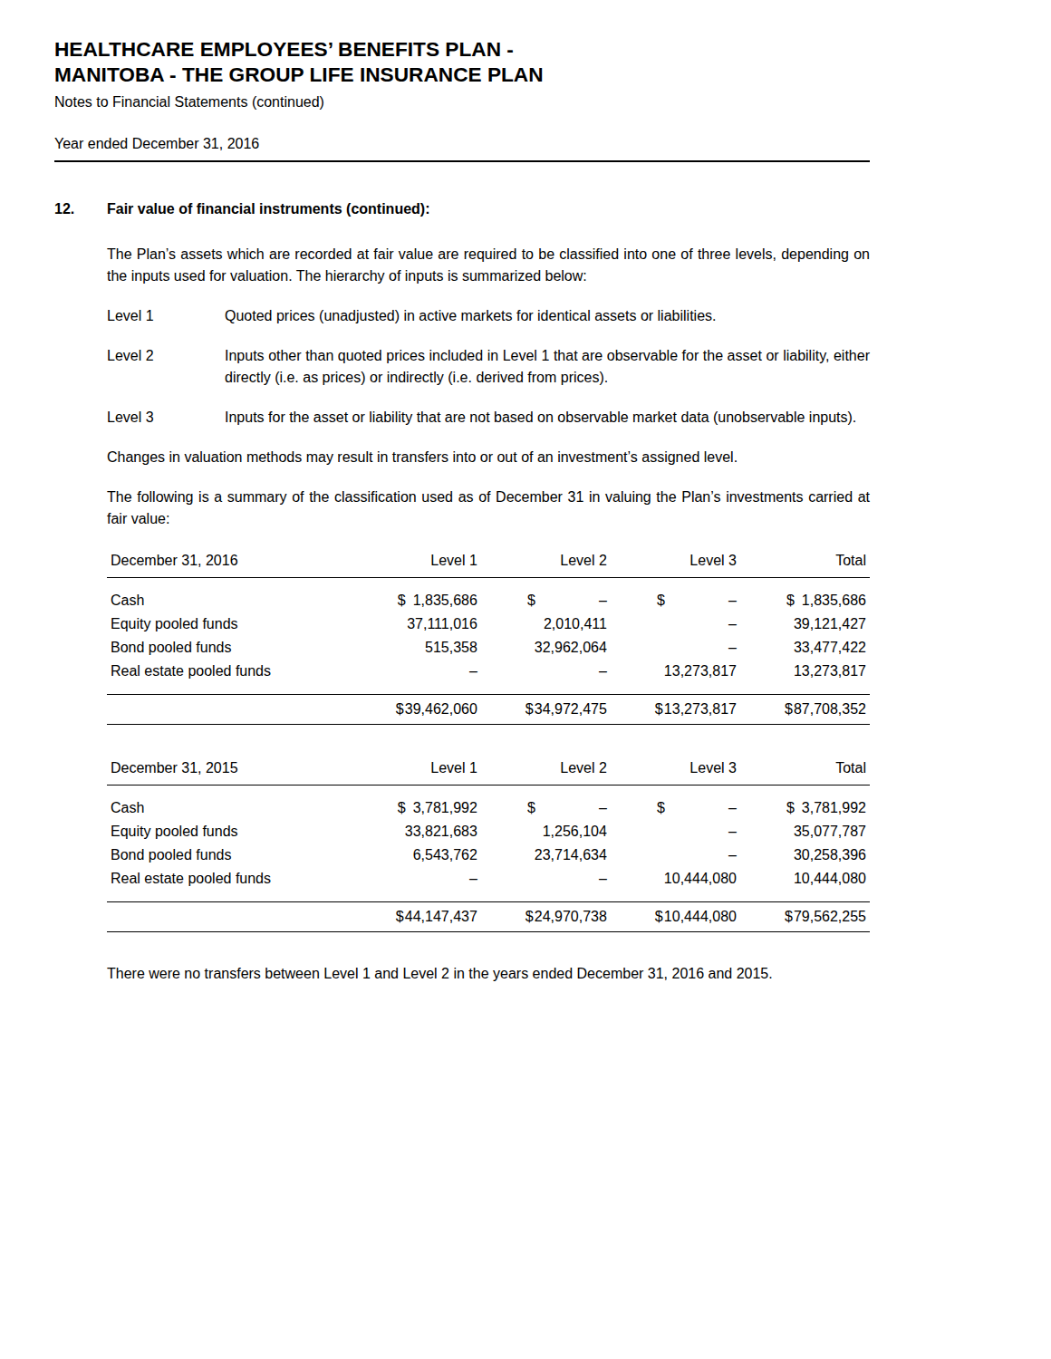HEALTHCARE EMPLOYEES’ BENEFITS PLAN -
MANITOBA - THE GROUP LIFE INSURANCE PLAN
Notes to Financial Statements (continued)
Year ended December 31, 2016
12.
Fair value of financial instruments (continued):
The Plan’s assets which are recorded at fair value are required to be classified into one of three levels, depending on the inputs used for valuation. The hierarchy of inputs is summarized below:
Level 1
Quoted prices (unadjusted) in active markets for identical assets or liabilities.
Level 2
Inputs other than quoted prices included in Level 1 that are observable for the asset or liability, either directly (i.e. as prices) or indirectly (i.e. derived from prices).
Level 3
Inputs for the asset or liability that are not based on observable market data (unobservable inputs).
Changes in valuation methods may result in transfers into or out of an investment’s assigned level.
The following is a summary of the classification used as of December 31 in valuing the Plan’s investments carried at fair value:
| December 31, 2016 | Level 1 | Level 2 | Level 3 | Total |
| --- | --- | --- | --- | --- |
| Cash | $ 1,835,686 | $ – | $ – | $ 1,835,686 |
| Equity pooled funds | 37,111,016 | 2,010,411 | – | 39,121,427 |
| Bond pooled funds | 515,358 | 32,962,064 | – | 33,477,422 |
| Real estate pooled funds | – | – | 13,273,817 | 13,273,817 |
| | $ 39,462,060 | $ 34,972,475 | $ 13,273,817 | $ 87,708,352 |
| December 31, 2015 | Level 1 | Level 2 | Level 3 | Total |
| --- | --- | --- | --- | --- |
| Cash | $ 3,781,992 | $ – | $ – | $ 3,781,992 |
| Equity pooled funds | 33,821,683 | 1,256,104 | – | 35,077,787 |
| Bond pooled funds | 6,543,762 | 23,714,634 | – | 30,258,396 |
| Real estate pooled funds | – | – | 10,444,080 | 10,444,080 |
| | $ 44,147,437 | $ 24,970,738 | $ 10,444,080 | $ 79,562,255 |
There were no transfers between Level 1 and Level 2 in the years ended December 31, 2016 and 2015.